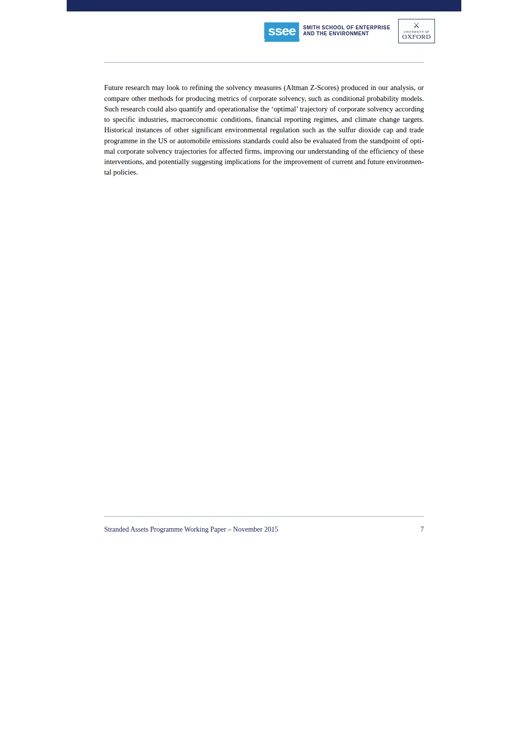ssee Smith School of Enterprise
and the Environment
⚔ University of Oxford
Future research may look to refining the solvency measures (Altman Z-Scores) produced in our analysis, or compare other methods for producing metrics of corporate solvency, such as conditional probability models. Such research could also quantify and operationalise the ‘optimal’ trajectory of corporate solvency according to specific industries, macroeconomic conditions, financial reporting regimes, and climate change targets. Historical instances of other significant environmental regulation such as the sulfur dioxide cap and trade programme in the US or automobile emissions standards could also be evaluated from the standpoint of optimal corporate solvency trajectories for affected firms, improving our understanding of the efficiency of these interventions, and potentially suggesting implications for the improvement of current and future environmental policies.
Stranded Assets Programme Working Paper – November 2015 7